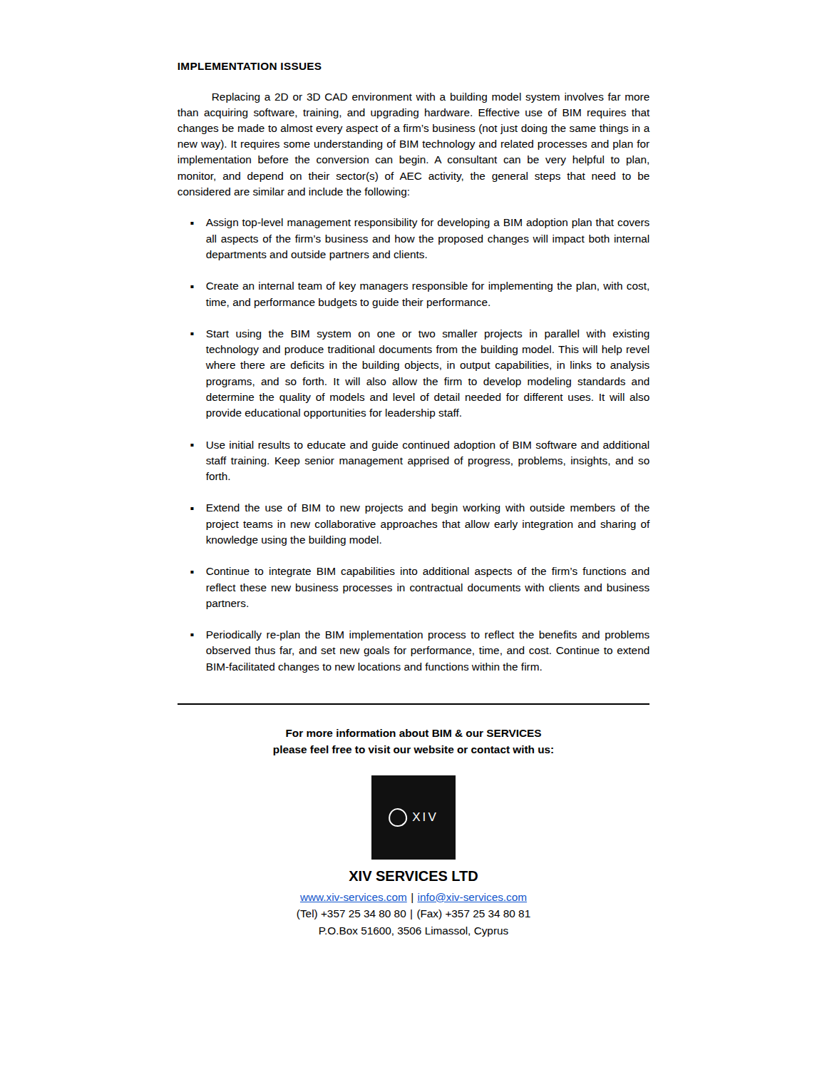Implementation Issues
Replacing a 2D or 3D CAD environment with a building model system involves far more than acquiring software, training, and upgrading hardware. Effective use of BIM requires that changes be made to almost every aspect of a firm’s business (not just doing the same things in a new way). It requires some understanding of BIM technology and related processes and plan for implementation before the conversion can begin. A consultant can be very helpful to plan, monitor, and depend on their sector(s) of AEC activity, the general steps that need to be considered are similar and include the following:
Assign top-level management responsibility for developing a BIM adoption plan that covers all aspects of the firm’s business and how the proposed changes will impact both internal departments and outside partners and clients.
Create an internal team of key managers responsible for implementing the plan, with cost, time, and performance budgets to guide their performance.
Start using the BIM system on one or two smaller projects in parallel with existing technology and produce traditional documents from the building model. This will help revel where there are deficits in the building objects, in output capabilities, in links to analysis programs, and so forth. It will also allow the firm to develop modeling standards and determine the quality of models and level of detail needed for different uses. It will also provide educational opportunities for leadership staff.
Use initial results to educate and guide continued adoption of BIM software and additional staff training. Keep senior management apprised of progress, problems, insights, and so forth.
Extend the use of BIM to new projects and begin working with outside members of the project teams in new collaborative approaches that allow early integration and sharing of knowledge using the building model.
Continue to integrate BIM capabilities into additional aspects of the firm’s functions and reflect these new business processes in contractual documents with clients and business partners.
Periodically re-plan the BIM implementation process to reflect the benefits and problems observed thus far, and set new goals for performance, time, and cost. Continue to extend BIM-facilitated changes to new locations and functions within the firm.
For more information about BIM & our SERVICES
please feel free to visit our website or contact with us:
XIV
XIV SERVICES LTD
www.xiv-services.com|info@xiv-services.com
(Tel) +357 25 34 80 80|(Fax) +357 25 34 80 81
P.O.Box 51600, 3506 Limassol, Cyprus